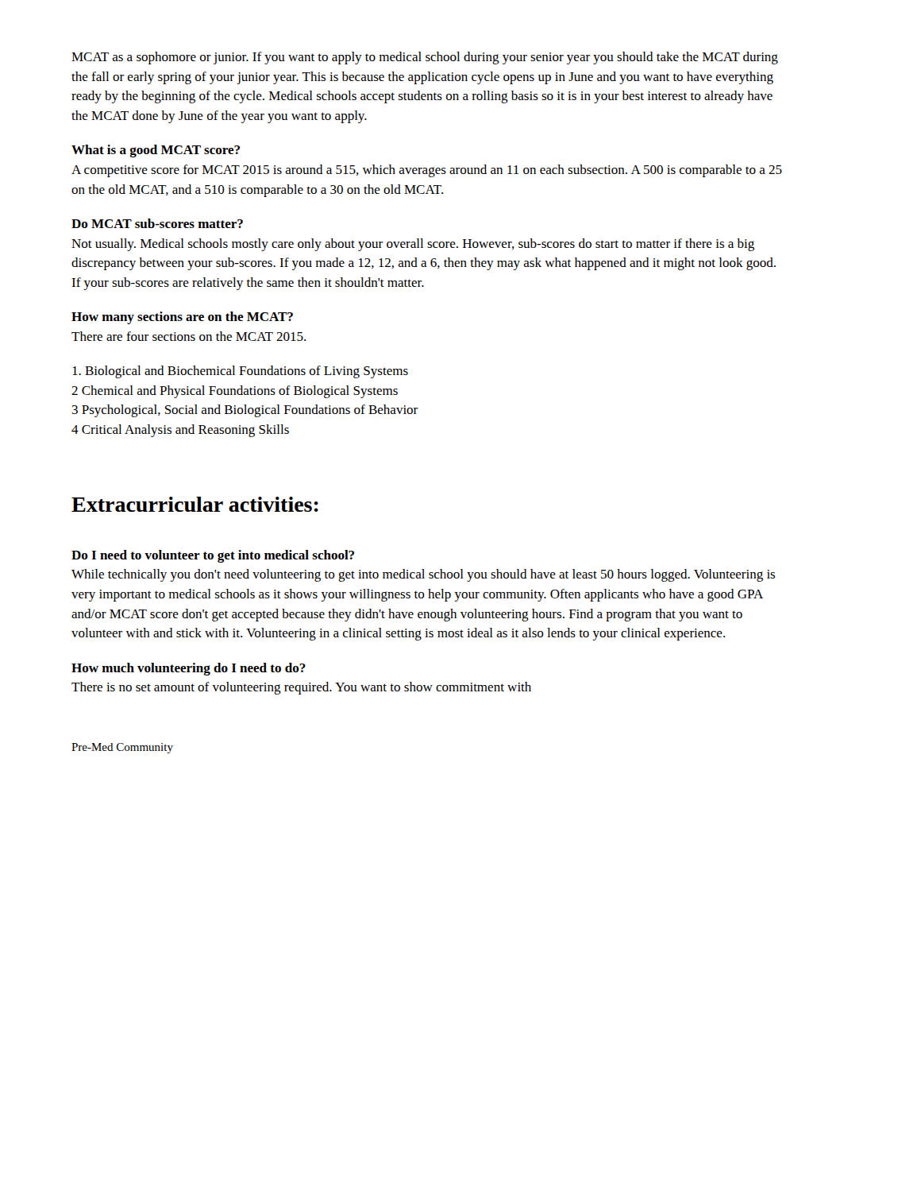MCAT as a sophomore or junior. If you want to apply to medical school during your senior year you should take the MCAT during the fall or early spring of your junior year. This is because the application cycle opens up in June and you want to have everything ready by the beginning of the cycle. Medical schools accept students on a rolling basis so it is in your best interest to already have the MCAT done by June of the year you want to apply.
What is a good MCAT score?
A competitive score for MCAT 2015 is around a 515, which averages around an 11 on each subsection. A 500 is comparable to a 25 on the old MCAT, and a 510 is comparable to a 30 on the old MCAT.
Do MCAT sub-scores matter?
Not usually. Medical schools mostly care only about your overall score. However, sub-scores do start to matter if there is a big discrepancy between your sub-scores. If you made a 12, 12, and a 6, then they may ask what happened and it might not look good. If your sub-scores are relatively the same then it shouldn't matter.
How many sections are on the MCAT?
There are four sections on the MCAT 2015.
1. Biological and Biochemical Foundations of Living Systems
2 Chemical and Physical Foundations of Biological Systems
3 Psychological, Social and Biological Foundations of Behavior
4 Critical Analysis and Reasoning Skills
Extracurricular activities:
Do I need to volunteer to get into medical school?
While technically you don't need volunteering to get into medical school you should have at least 50 hours logged. Volunteering is very important to medical schools as it shows your willingness to help your community. Often applicants who have a good GPA and/or MCAT score don't get accepted because they didn't have enough volunteering hours. Find a program that you want to volunteer with and stick with it. Volunteering in a clinical setting is most ideal as it also lends to your clinical experience.
How much volunteering do I need to do?
There is no set amount of volunteering required. You want to show commitment with
Pre-Med Community